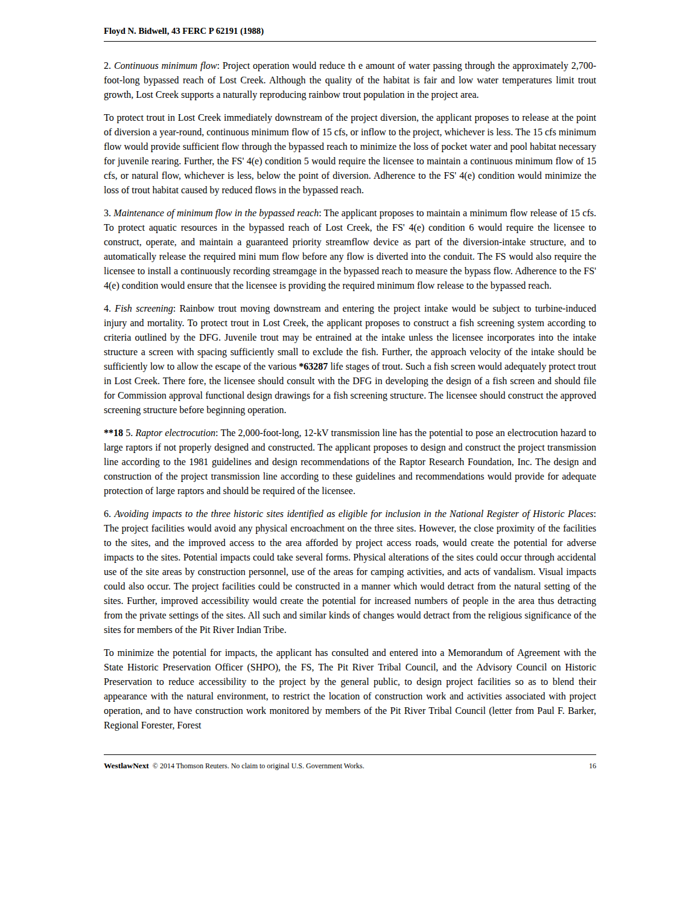Floyd N. Bidwell, 43 FERC P 62191 (1988)
2. Continuous minimum flow: Project operation would reduce th e amount of water passing through the approximately 2,700-foot-long bypassed reach of Lost Creek. Although the quality of the habitat is fair and low water temperatures limit trout growth, Lost Creek supports a naturally reproducing rainbow trout population in the project area.
To protect trout in Lost Creek immediately downstream of the project diversion, the applicant proposes to release at the point of diversion a year-round, continuous minimum flow of 15 cfs, or inflow to the project, whichever is less. The 15 cfs minimum flow would provide sufficient flow through the bypassed reach to minimize the loss of pocket water and pool habitat necessary for juvenile rearing. Further, the FS' 4(e) condition 5 would require the licensee to maintain a continuous minimum flow of 15 cfs, or natural flow, whichever is less, below the point of diversion. Adherence to the FS' 4(e) condition would minimize the loss of trout habitat caused by reduced flows in the bypassed reach.
3. Maintenance of minimum flow in the bypassed reach: The applicant proposes to maintain a minimum flow release of 15 cfs. To protect aquatic resources in the bypassed reach of Lost Creek, the FS' 4(e) condition 6 would require the licensee to construct, operate, and maintain a guaranteed priority streamflow device as part of the diversion-intake structure, and to automatically release the required mini mum flow before any flow is diverted into the conduit. The FS would also require the licensee to install a continuously recording streamgage in the bypassed reach to measure the bypass flow. Adherence to the FS' 4(e) condition would ensure that the licensee is providing the required minimum flow release to the bypassed reach.
4. Fish screening: Rainbow trout moving downstream and entering the project intake would be subject to turbine-induced injury and mortality. To protect trout in Lost Creek, the applicant proposes to construct a fish screening system according to criteria outlined by the DFG. Juvenile trout may be entrained at the intake unless the licensee incorporates into the intake structure a screen with spacing sufficiently small to exclude the fish. Further, the approach velocity of the intake should be sufficiently low to allow the escape of the various *63287 life stages of trout. Such a fish screen would adequately protect trout in Lost Creek. There fore, the licensee should consult with the DFG in developing the design of a fish screen and should file for Commission approval functional design drawings for a fish screening structure. The licensee should construct the approved screening structure before beginning operation.
**18 5. Raptor electrocution: The 2,000-foot-long, 12-kV transmission line has the potential to pose an electrocution hazard to large raptors if not properly designed and constructed. The applicant proposes to design and construct the project transmission line according to the 1981 guidelines and design recommendations of the Raptor Research Foundation, Inc. The design and construction of the project transmission line according to these guidelines and recommendations would provide for adequate protection of large raptors and should be required of the licensee.
6. Avoiding impacts to the three historic sites identified as eligible for inclusion in the National Register of Historic Places: The project facilities would avoid any physical encroachment on the three sites. However, the close proximity of the facilities to the sites, and the improved access to the area afforded by project access roads, would create the potential for adverse impacts to the sites. Potential impacts could take several forms. Physical alterations of the sites could occur through accidental use of the site areas by construction personnel, use of the areas for camping activities, and acts of vandalism. Visual impacts could also occur. The project facilities could be constructed in a manner which would detract from the natural setting of the sites. Further, improved accessibility would create the potential for increased numbers of people in the area thus detracting from the private settings of the sites. All such and similar kinds of changes would detract from the religious significance of the sites for members of the Pit River Indian Tribe.
To minimize the potential for impacts, the applicant has consulted and entered into a Memorandum of Agreement with the State Historic Preservation Officer (SHPO), the FS, The Pit River Tribal Council, and the Advisory Council on Historic Preservation to reduce accessibility to the project by the general public, to design project facilities so as to blend their appearance with the natural environment, to restrict the location of construction work and activities associated with project operation, and to have construction work monitored by members of the Pit River Tribal Council (letter from Paul F. Barker, Regional Forester, Forest
WestlawNext © 2014 Thomson Reuters. No claim to original U.S. Government Works. 16